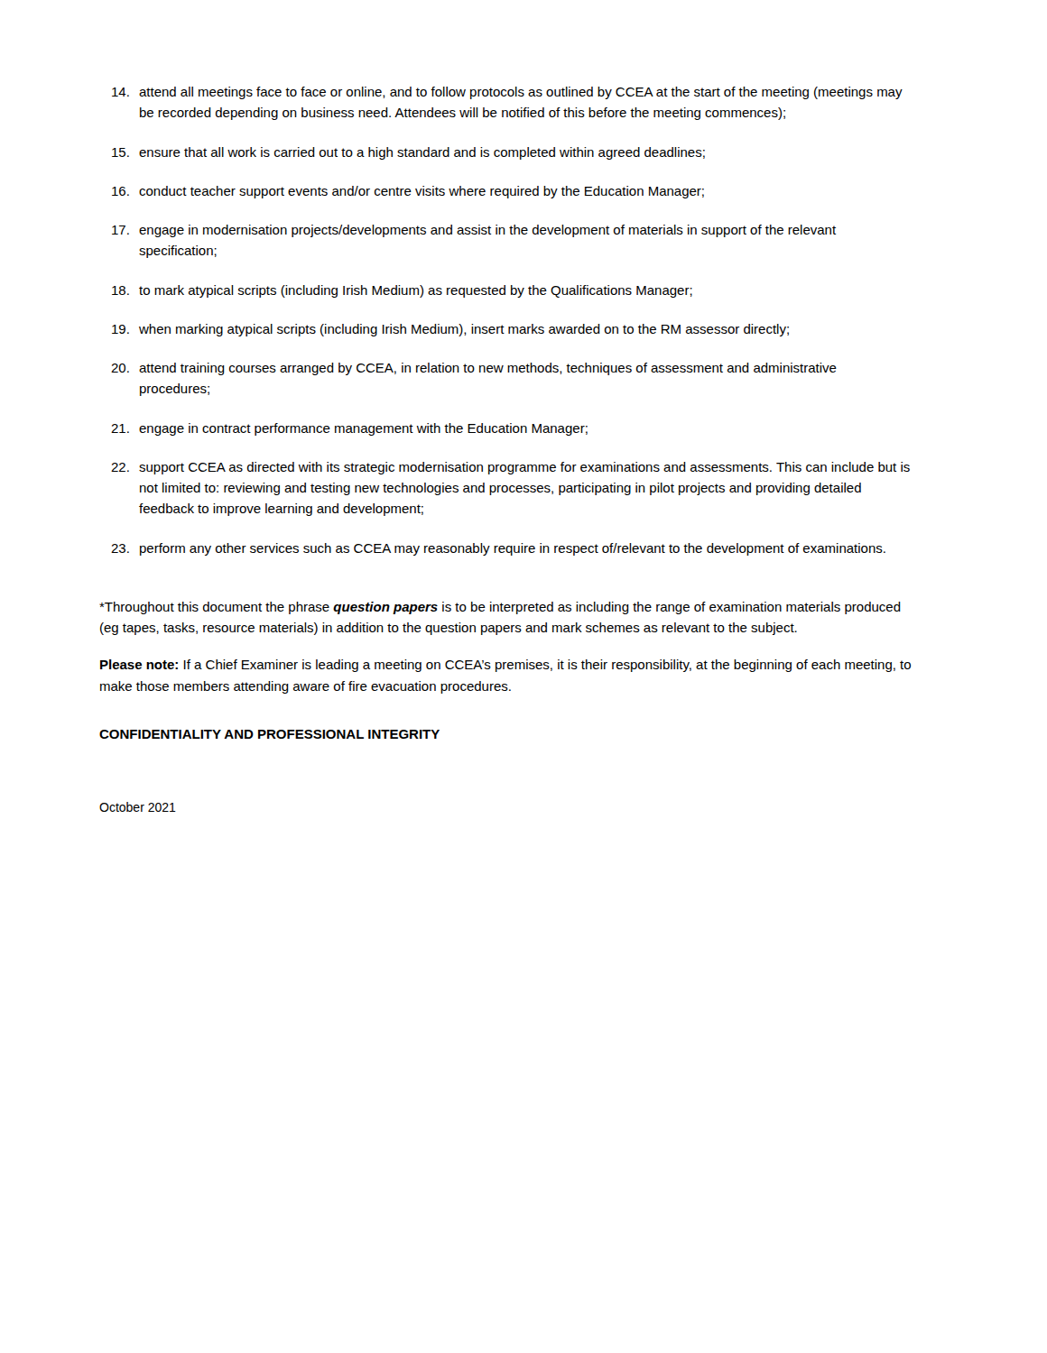attend all meetings face to face or online, and to follow protocols as outlined by CCEA at the start of the meeting (meetings may be recorded depending on business need. Attendees will be notified of this before the meeting commences);
ensure that all work is carried out to a high standard and is completed within agreed deadlines;
conduct teacher support events and/or centre visits where required by the Education Manager;
engage in modernisation projects/developments and assist in the development of materials in support of the relevant specification;
to mark atypical scripts (including Irish Medium) as requested by the Qualifications Manager;
when marking atypical scripts (including Irish Medium), insert marks awarded on to the RM assessor directly;
attend training courses arranged by CCEA, in relation to new methods, techniques of assessment and administrative procedures;
engage in contract performance management with the Education Manager;
support CCEA as directed with its strategic modernisation programme for examinations and assessments. This can include but is not limited to: reviewing and testing new technologies and processes, participating in pilot projects and providing detailed feedback to improve learning and development;
perform any other services such as CCEA may reasonably require in respect of/relevant to the development of examinations.
*Throughout this document the phrase question papers is to be interpreted as including the range of examination materials produced (eg tapes, tasks, resource materials) in addition to the question papers and mark schemes as relevant to the subject.
Please note: If a Chief Examiner is leading a meeting on CCEA’s premises, it is their responsibility, at the beginning of each meeting, to make those members attending aware of fire evacuation procedures.
CONFIDENTIALITY AND PROFESSIONAL INTEGRITY
October 2021